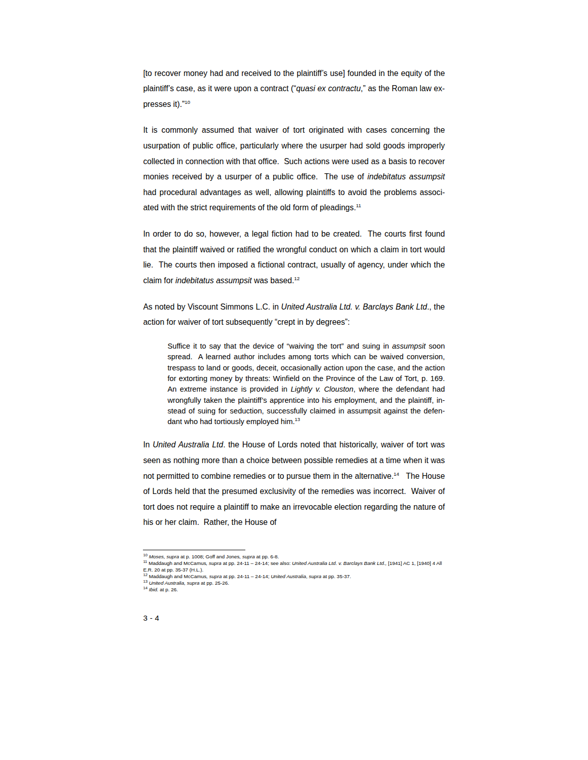[to recover money had and received to the plaintiff’s use] founded in the equity of the plaintiff’s case, as it were upon a contract (“quasi ex contractu,” as the Roman law expresses it).”10
It is commonly assumed that waiver of tort originated with cases concerning the usurpation of public office, particularly where the usurper had sold goods improperly collected in connection with that office. Such actions were used as a basis to recover monies received by a usurper of a public office. The use of indebitatus assumpsit had procedural advantages as well, allowing plaintiffs to avoid the problems associated with the strict requirements of the old form of pleadings.11
In order to do so, however, a legal fiction had to be created. The courts first found that the plaintiff waived or ratified the wrongful conduct on which a claim in tort would lie. The courts then imposed a fictional contract, usually of agency, under which the claim for indebitatus assumpsit was based.12
As noted by Viscount Simmons L.C. in United Australia Ltd. v. Barclays Bank Ltd., the action for waiver of tort subsequently “crept in by degrees”:
Suffice it to say that the device of “waiving the tort” and suing in assumpsit soon spread. A learned author includes among torts which can be waived conversion, trespass to land or goods, deceit, occasionally action upon the case, and the action for extorting money by threats: Winfield on the Province of the Law of Tort, p. 169. An extreme instance is provided in Lightly v. Clouston, where the defendant had wrongfully taken the plaintiff’s apprentice into his employment, and the plaintiff, instead of suing for seduction, successfully claimed in assumpsit against the defendant who had tortiously employed him.13
In United Australia Ltd. the House of Lords noted that historically, waiver of tort was seen as nothing more than a choice between possible remedies at a time when it was not permitted to combine remedies or to pursue them in the alternative.14 The House of Lords held that the presumed exclusivity of the remedies was incorrect. Waiver of tort does not require a plaintiff to make an irrevocable election regarding the nature of his or her claim. Rather, the House of
10 Moses, supra at p. 1008; Goff and Jones, supra at pp. 6-8.
11 Maddaugh and McCamus, supra at pp. 24-11 – 24-14; see also: United Australia Ltd. v. Barclays Bank Ltd., [1941] AC 1, [1940] 4 All E.R. 20 at pp. 35-37 (H.L.).
12 Maddaugh and McCamus, supra at pp. 24-11 – 24-14; United Australia, supra at pp. 35-37.
13 United Australia, supra at pp. 25-26.
14 Ibid. at p. 26.
3 - 4